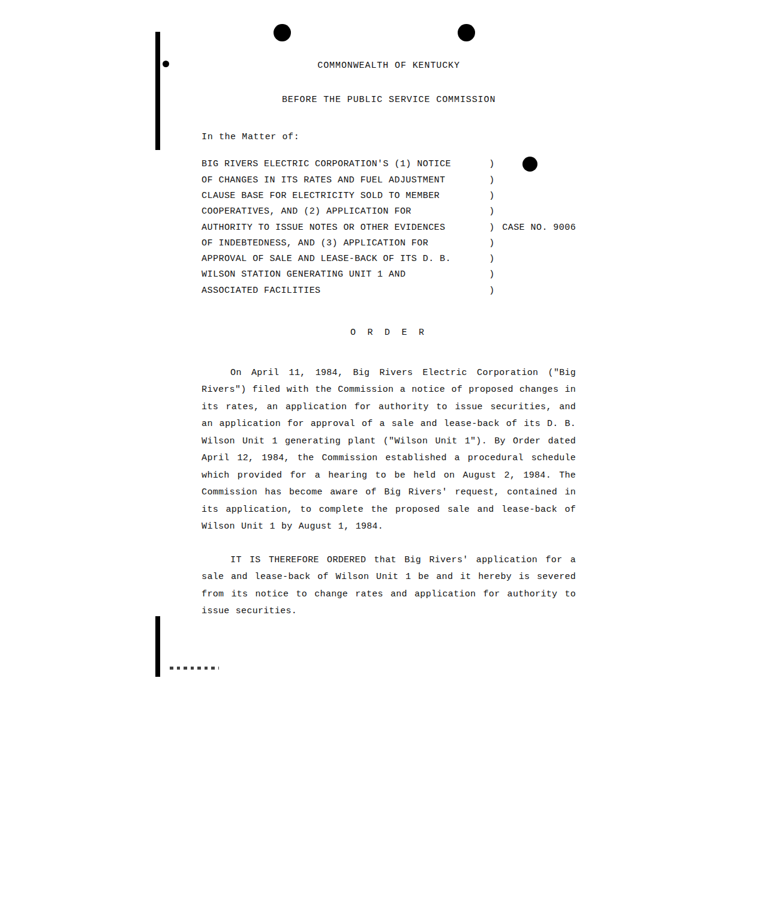COMMONWEALTH OF KENTUCKY
BEFORE THE PUBLIC SERVICE COMMISSION
In the Matter of:
| BIG RIVERS ELECTRIC CORPORATION'S (1) NOTICE | ) | |
| OF CHANGES IN ITS RATES AND FUEL ADJUSTMENT | ) | |
| CLAUSE BASE FOR ELECTRICITY SOLD TO MEMBER | ) | |
| COOPERATIVES, AND (2) APPLICATION FOR | ) | |
| AUTHORITY TO ISSUE NOTES OR OTHER EVIDENCES | ) | CASE NO. 9006 |
| OF INDEBTEDNESS, AND (3) APPLICATION FOR | ) | |
| APPROVAL OF SALE AND LEASE-BACK OF ITS D. B. | ) | |
| WILSON STATION GENERATING UNIT 1 AND | ) | |
| ASSOCIATED FACILITIES | ) | |
O R D E R
On April 11, 1984, Big Rivers Electric Corporation ("Big Rivers") filed with the Commission a notice of proposed changes in its rates, an application for authority to issue securities, and an application for approval of a sale and lease-back of its D. B. Wilson Unit 1 generating plant ("Wilson Unit 1"). By Order dated April 12, 1984, the Commission established a procedural schedule which provided for a hearing to be held on August 2, 1984. The Commission has become aware of Big Rivers' request, contained in its application, to complete the proposed sale and lease-back of Wilson Unit 1 by August 1, 1984.
IT IS THEREFORE ORDERED that Big Rivers' application for a sale and lease-back of Wilson Unit 1 be and it hereby is severed from its notice to change rates and application for authority to issue securities.